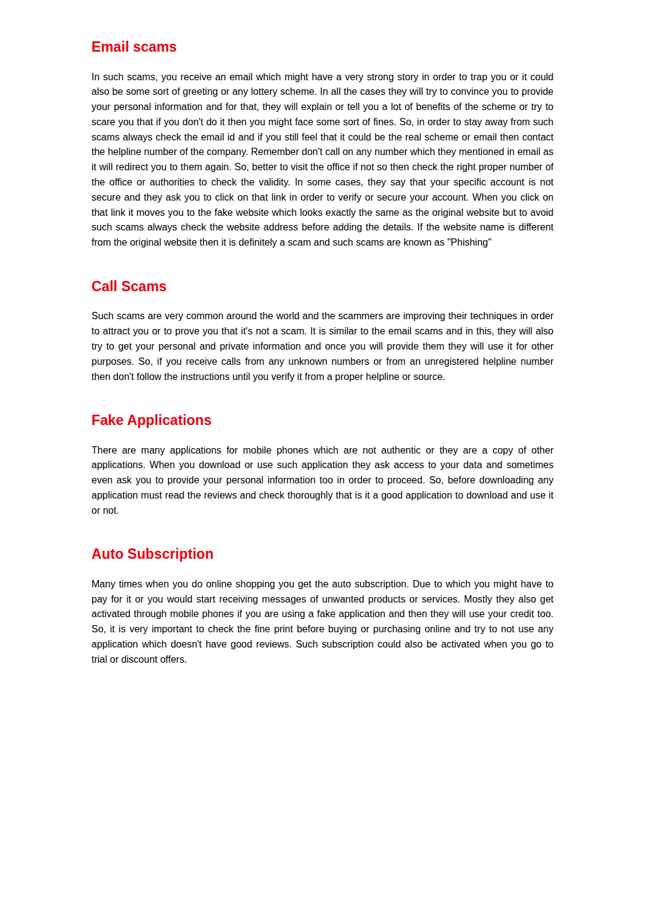Email scams
In such scams, you receive an email which might have a very strong story in order to trap you or it could also be some sort of greeting or any lottery scheme. In all the cases they will try to convince you to provide your personal information and for that, they will explain or tell you a lot of benefits of the scheme or try to scare you that if you don't do it then you might face some sort of fines. So, in order to stay away from such scams always check the email id and if you still feel that it could be the real scheme or email then contact the helpline number of the company. Remember don't call on any number which they mentioned in email as it will redirect you to them again. So, better to visit the office if not so then check the right proper number of the office or authorities to check the validity. In some cases, they say that your specific account is not secure and they ask you to click on that link in order to verify or secure your account. When you click on that link it moves you to the fake website which looks exactly the same as the original website but to avoid such scams always check the website address before adding the details. If the website name is different from the original website then it is definitely a scam and such scams are known as "Phishing"
Call Scams
Such scams are very common around the world and the scammers are improving their techniques in order to attract you or to prove you that it's not a scam. It is similar to the email scams and in this, they will also try to get your personal and private information and once you will provide them they will use it for other purposes. So, if you receive calls from any unknown numbers or from an unregistered helpline number then don't follow the instructions until you verify it from a proper helpline or source.
Fake Applications
There are many applications for mobile phones which are not authentic or they are a copy of other applications. When you download or use such application they ask access to your data and sometimes even ask you to provide your personal information too in order to proceed. So, before downloading any application must read the reviews and check thoroughly that is it a good application to download and use it or not.
Auto Subscription
Many times when you do online shopping you get the auto subscription. Due to which you might have to pay for it or you would start receiving messages of unwanted products or services. Mostly they also get activated through mobile phones if you are using a fake application and then they will use your credit too. So, it is very important to check the fine print before buying or purchasing online and try to not use any application which doesn't have good reviews. Such subscription could also be activated when you go to trial or discount offers.